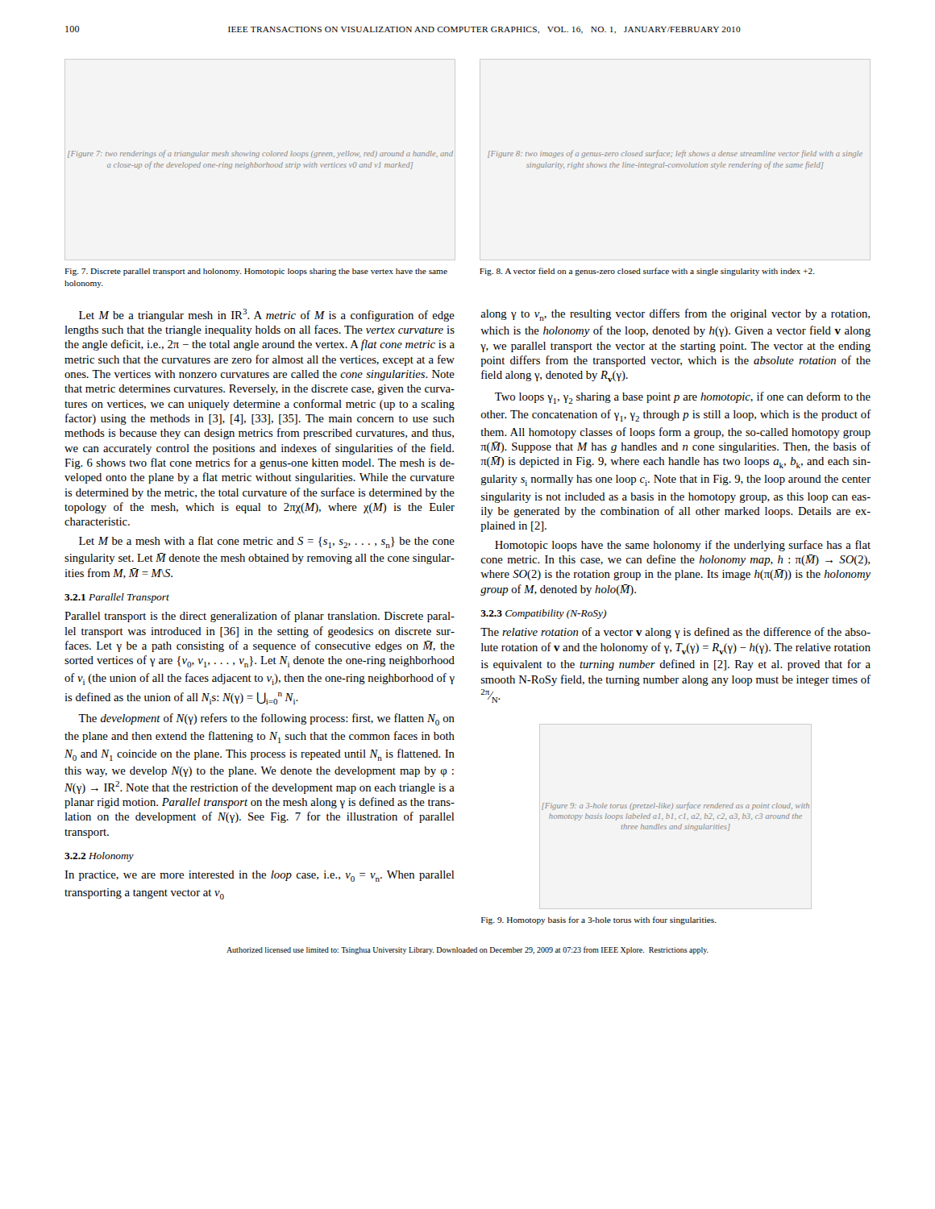100 IEEE Transactions on Visualization and Computer Graphics, Vol. 16, No. 1, January/February 2010
[Figure 7: two renderings of a triangular mesh showing colored loops (green, yellow, red) around a handle, and a close-up of the developed one-ring neighborhood strip with vertices v0 and v1 marked]
Fig. 7. Discrete parallel transport and holonomy. Homotopic loops sharing the base vertex have the same holonomy.
[Figure 8: two images of a genus-zero closed surface; left shows a dense streamline vector field with a single singularity, right shows the line-integral-convolution style rendering of the same field]
Fig. 8. A vector field on a genus-zero closed surface with a single singularity with index +2.
Let M be a triangular mesh in IR3. A metric of M is a configuration of edge lengths such that the triangle inequality holds on all faces. The vertex curvature is the angle deficit, i.e., 2π − the total angle around the vertex. A flat cone metric is a metric such that the curvatures are zero for almost all the vertices, except at a few ones. The vertices with nonzero curvatures are called the cone singularities. Note that metric determines curvatures. Reversely, in the discrete case, given the curvatures on vertices, we can uniquely determine a conformal metric (up to a scaling factor) using the methods in [3], [4], [33], [35]. The main concern to use such methods is because they can design metrics from prescribed curvatures, and thus, we can accurately control the positions and indexes of singularities of the field. Fig. 6 shows two flat cone metrics for a genus-one kitten model. The mesh is developed onto the plane by a flat metric without singularities. While the curvature is determined by the metric, the total curvature of the surface is determined by the topology of the mesh, which is equal to 2πχ(M), where χ(M) is the Euler characteristic.
Let M be a mesh with a flat cone metric and S = {s1, s2, . . . , sn} be the cone singularity set. Let M̄ denote the mesh obtained by removing all the cone singularities from M, M̄ = M\S.
3.2.1 Parallel Transport
Parallel transport is the direct generalization of planar translation. Discrete parallel transport was introduced in [36] in the setting of geodesics on discrete surfaces. Let γ be a path consisting of a sequence of consecutive edges on M̄, the sorted vertices of γ are {v0, v1, . . . , vn}. Let Ni denote the one-ring neighborhood of vi (the union of all the faces adjacent to vi), then the one-ring neighborhood of γ is defined as the union of all Nis: N(γ) = ⋃i=0n Ni.
The development of N(γ) refers to the following process: first, we flatten N0 on the plane and then extend the flattening to N1 such that the common faces in both N0 and N1 coincide on the plane. This process is repeated until Nn is flattened. In this way, we develop N(γ) to the plane. We denote the development map by φ : N(γ) → IR2. Note that the restriction of the development map on each triangle is a planar rigid motion. Parallel transport on the mesh along γ is defined as the translation on the development of N(γ). See Fig. 7 for the illustration of parallel transport.
3.2.2 Holonomy
In practice, we are more interested in the loop case, i.e., v0 = vn. When parallel transporting a tangent vector at v0
along γ to vn, the resulting vector differs from the original vector by a rotation, which is the holonomy of the loop, denoted by h(γ). Given a vector field v along γ, we parallel transport the vector at the starting point. The vector at the ending point differs from the transported vector, which is the absolute rotation of the field along γ, denoted by Rv(γ).
Two loops γ1, γ2 sharing a base point p are homotopic, if one can deform to the other. The concatenation of γ1, γ2 through p is still a loop, which is the product of them. All homotopy classes of loops form a group, the so-called homotopy group π(M̄). Suppose that M has g handles and n cone singularities. Then, the basis of π(M̄) is depicted in Fig. 9, where each handle has two loops ak, bk, and each singularity si normally has one loop ci. Note that in Fig. 9, the loop around the center singularity is not included as a basis in the homotopy group, as this loop can easily be generated by the combination of all other marked loops. Details are explained in [2].
Homotopic loops have the same holonomy if the underlying surface has a flat cone metric. In this case, we can define the holonomy map, h : π(M̄) → SO(2), where SO(2) is the rotation group in the plane. Its image h(π(M̄)) is the holonomy group of M, denoted by holo(M̄).
3.2.3 Compatibility (N-RoSy)
The relative rotation of a vector v along γ is defined as the difference of the absolute rotation of v and the holonomy of γ, Tv(γ) = Rv(γ) − h(γ). The relative rotation is equivalent to the turning number defined in [2]. Ray et al. proved that for a smooth N-RoSy field, the turning number along any loop must be integer times of 2π⁄N.
[Figure 9: a 3-hole torus (pretzel-like) surface rendered as a point cloud, with homotopy basis loops labeled a1, b1, c1, a2, b2, c2, a3, b3, c3 around the three handles and singularities]
Fig. 9. Homotopy basis for a 3-hole torus with four singularities.
Authorized licensed use limited to: Tsinghua University Library. Downloaded on December 29, 2009 at 07:23 from IEEE Xplore. Restrictions apply.